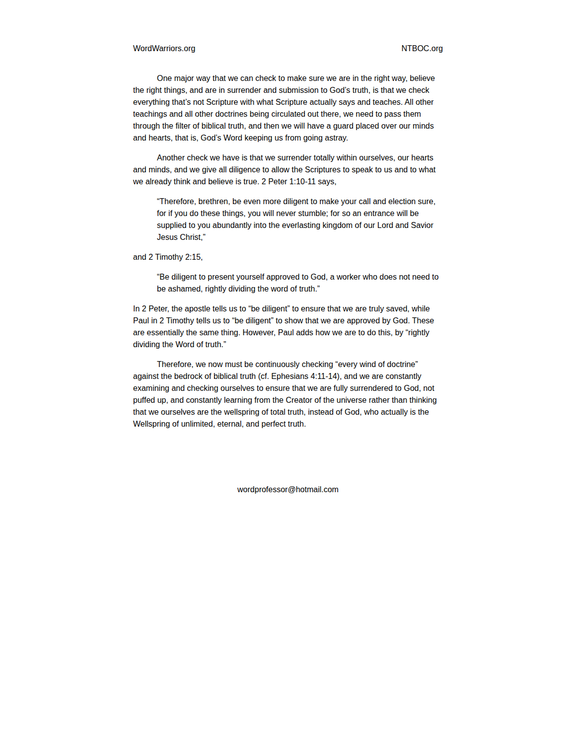WordWarriors.org
NTBOC.org
One major way that we can check to make sure we are in the right way, believe the right things, and are in surrender and submission to God’s truth, is that we check everything that’s not Scripture with what Scripture actually says and teaches. All other teachings and all other doctrines being circulated out there, we need to pass them through the filter of biblical truth, and then we will have a guard placed over our minds and hearts, that is, God’s Word keeping us from going astray.
Another check we have is that we surrender totally within ourselves, our hearts and minds, and we give all diligence to allow the Scriptures to speak to us and to what we already think and believe is true. 2 Peter 1:10-11 says,
“Therefore, brethren, be even more diligent to make your call and election sure, for if you do these things, you will never stumble; for so an entrance will be supplied to you abundantly into the everlasting kingdom of our Lord and Savior Jesus Christ,”
and 2 Timothy 2:15,
“Be diligent to present yourself approved to God, a worker who does not need to be ashamed, rightly dividing the word of truth.”
In 2 Peter, the apostle tells us to “be diligent” to ensure that we are truly saved, while Paul in 2 Timothy tells us to “be diligent” to show that we are approved by God. These are essentially the same thing. However, Paul adds how we are to do this, by “rightly dividing the Word of truth.”
Therefore, we now must be continuously checking “every wind of doctrine” against the bedrock of biblical truth (cf. Ephesians 4:11-14), and we are constantly examining and checking ourselves to ensure that we are fully surrendered to God, not puffed up, and constantly learning from the Creator of the universe rather than thinking that we ourselves are the wellspring of total truth, instead of God, who actually is the Wellspring of unlimited, eternal, and perfect truth.
wordprofessor@hotmail.com